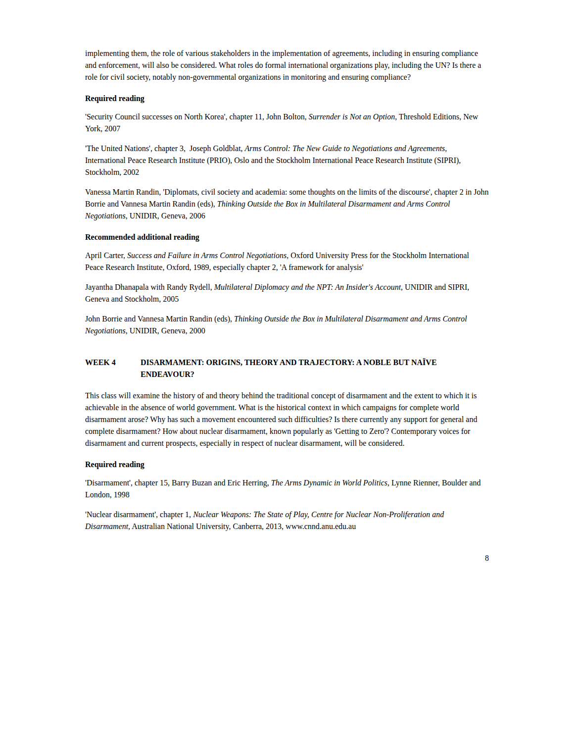implementing them, the role of various stakeholders in the implementation of agreements, including in ensuring compliance and enforcement, will also be considered. What roles do formal international organizations play, including the UN? Is there a role for civil society, notably non-governmental organizations in monitoring and ensuring compliance?
Required reading
'Security Council successes on North Korea', chapter 11, John Bolton, Surrender is Not an Option, Threshold Editions, New York, 2007
'The United Nations', chapter 3, Joseph Goldblat, Arms Control: The New Guide to Negotiations and Agreements, International Peace Research Institute (PRIO), Oslo and the Stockholm International Peace Research Institute (SIPRI), Stockholm, 2002
Vanessa Martin Randin, 'Diplomats, civil society and academia: some thoughts on the limits of the discourse', chapter 2 in John Borrie and Vannesa Martin Randin (eds), Thinking Outside the Box in Multilateral Disarmament and Arms Control Negotiations, UNIDIR, Geneva, 2006
Recommended additional reading
April Carter, Success and Failure in Arms Control Negotiations, Oxford University Press for the Stockholm International Peace Research Institute, Oxford, 1989, especially chapter 2, 'A framework for analysis'
Jayantha Dhanapala with Randy Rydell, Multilateral Diplomacy and the NPT: An Insider's Account, UNIDIR and SIPRI, Geneva and Stockholm, 2005
John Borrie and Vannesa Martin Randin (eds), Thinking Outside the Box in Multilateral Disarmament and Arms Control Negotiations, UNIDIR, Geneva, 2000
WEEK 4 DISARMAMENT: ORIGINS, THEORY AND TRAJECTORY: A NOBLE BUT NAÏVE ENDEAVOUR?
This class will examine the history of and theory behind the traditional concept of disarmament and the extent to which it is achievable in the absence of world government. What is the historical context in which campaigns for complete world disarmament arose? Why has such a movement encountered such difficulties? Is there currently any support for general and complete disarmament? How about nuclear disarmament, known popularly as 'Getting to Zero'? Contemporary voices for disarmament and current prospects, especially in respect of nuclear disarmament, will be considered.
Required reading
'Disarmament', chapter 15, Barry Buzan and Eric Herring, The Arms Dynamic in World Politics, Lynne Rienner, Boulder and London, 1998
'Nuclear disarmament', chapter 1, Nuclear Weapons: The State of Play, Centre for Nuclear Non-Proliferation and Disarmament, Australian National University, Canberra, 2013, www.cnnd.anu.edu.au
8